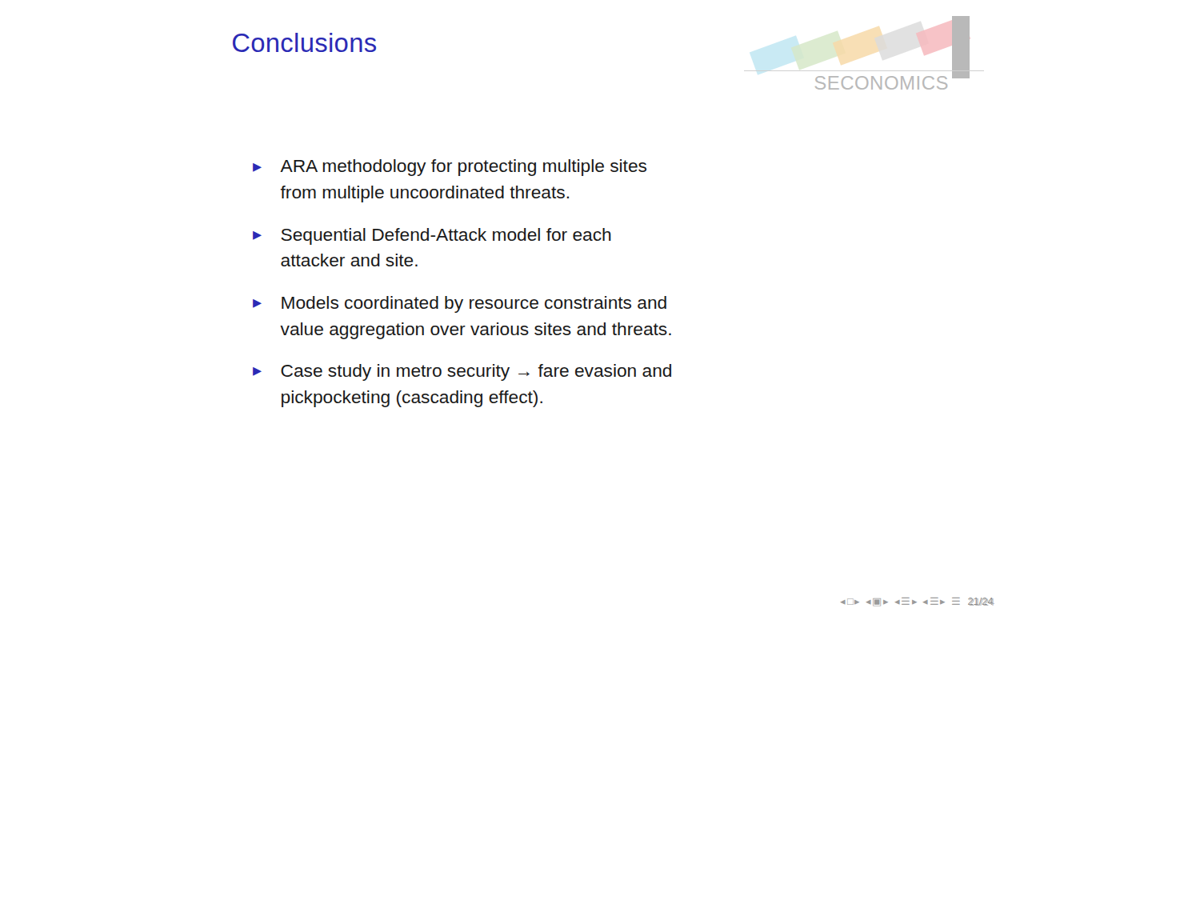Conclusions
SECONOMICS
ARA methodology for protecting multiple sites from multiple uncoordinated threats.
Sequential Defend-Attack model for each attacker and site.
Models coordinated by resource constraints and value aggregation over various sites and threats.
Case study in metro security → fare evasion and pickpocketing (cascading effect).
◂□▸ ◂▣▸ ◂☰▸ ◂☰▸ ☰ 21/2421/24